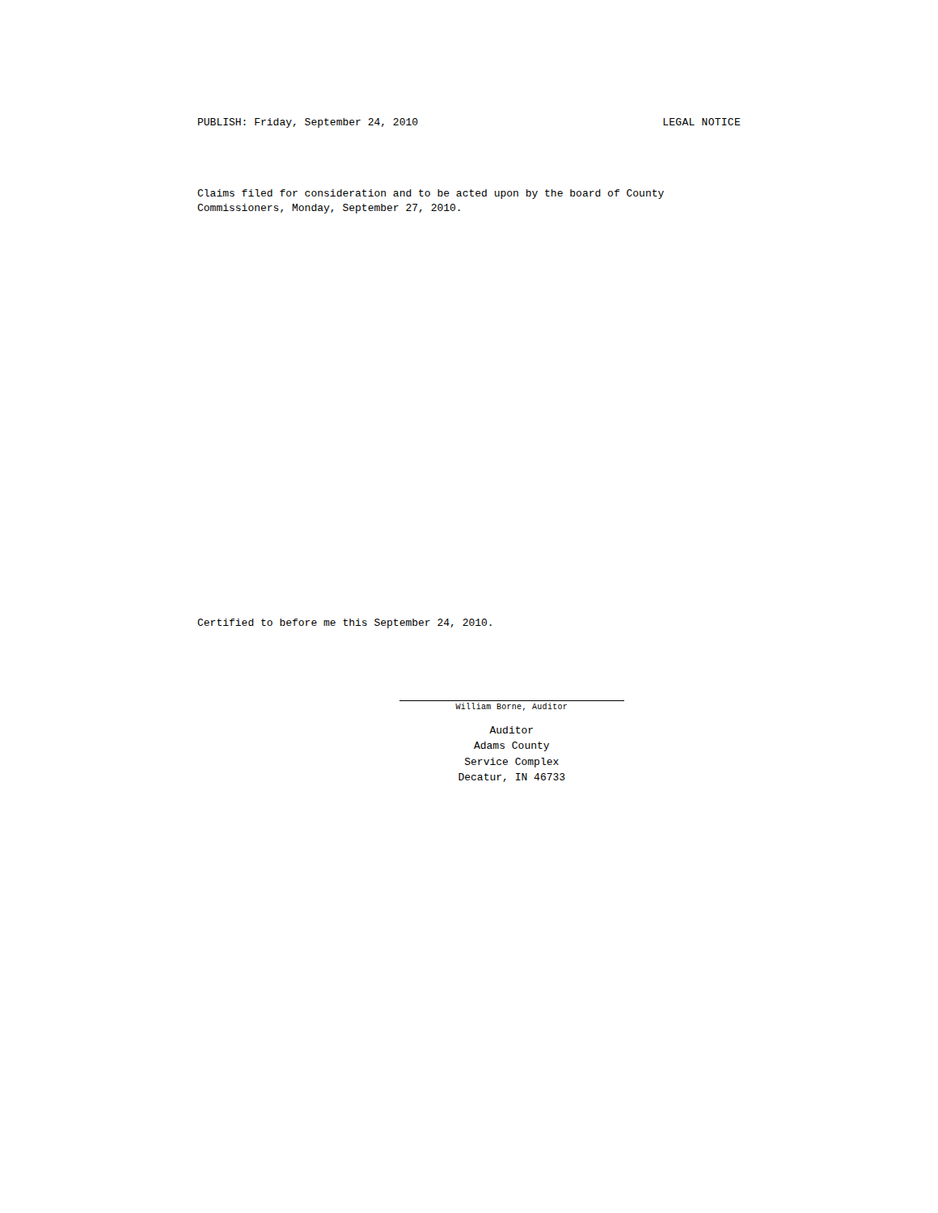PUBLISH: Friday, September 24, 2010
LEGAL NOTICE
Claims filed for consideration and to be acted upon by the board of County
Commissioners, Monday, September 27, 2010.
Certified to before me this September 24, 2010.
William Borne, Auditor
Auditor
Adams County
Service Complex
Decatur, IN 46733